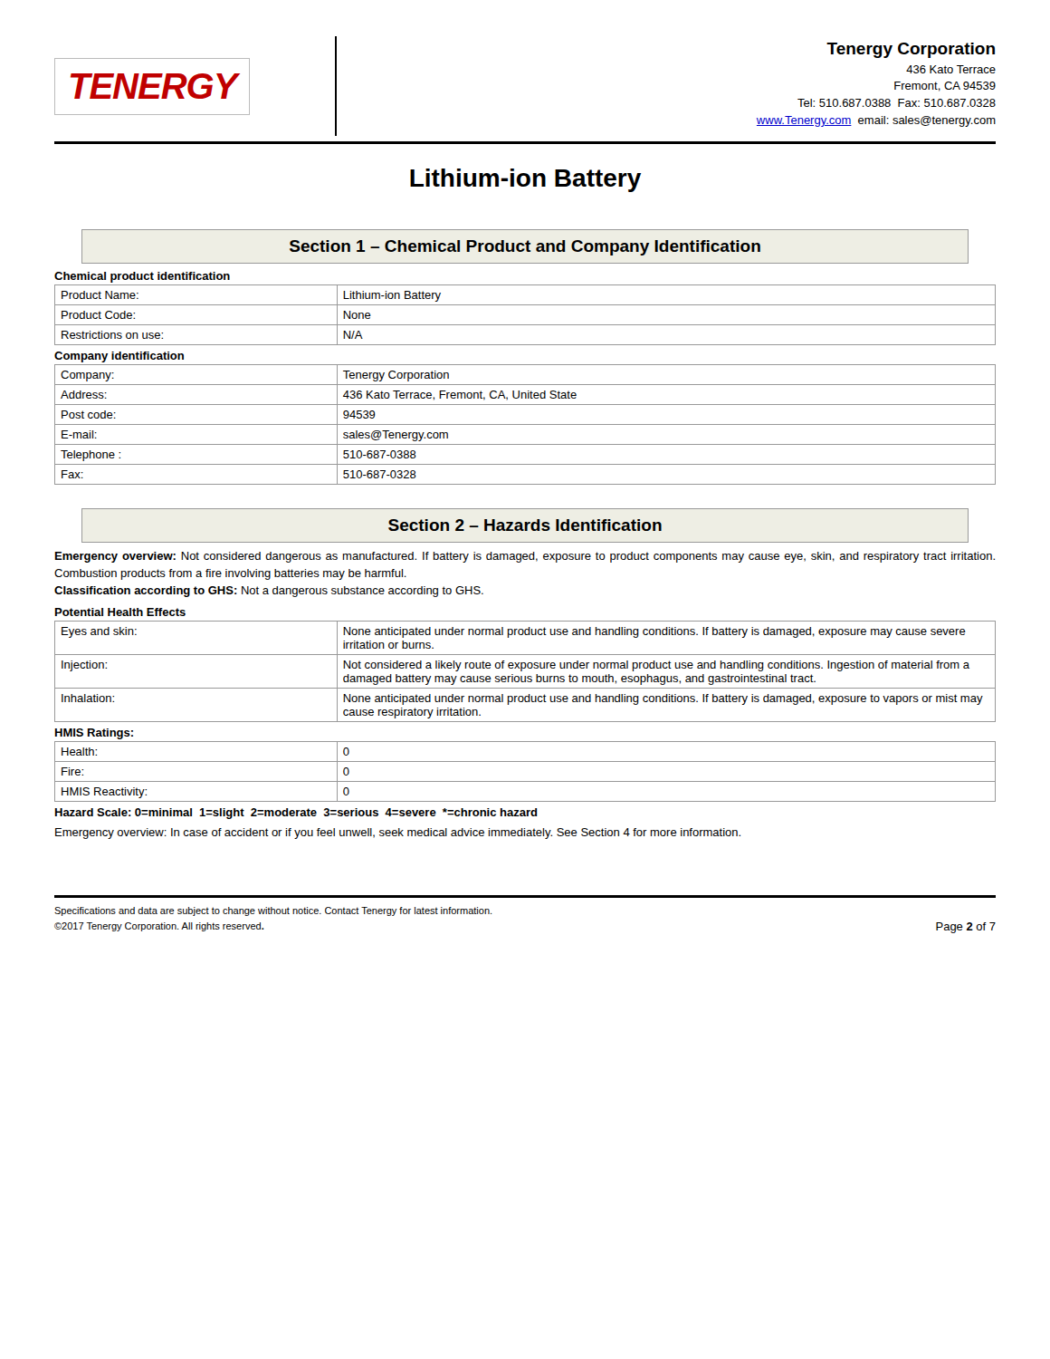TENERGY
Tenergy Corporation
436 Kato Terrace
Fremont, CA 94539
Tel: 510.687.0388 Fax: 510.687.0328
www.Tenergy.com email: sales@tenergy.com
Lithium-ion Battery
Section 1 – Chemical Product and Company Identification
Chemical product identification
| Product Name: | Lithium-ion Battery |
| Product Code: | None |
| Restrictions on use: | N/A |
Company identification
| Company: | Tenergy Corporation |
| Address: | 436 Kato Terrace, Fremont, CA, United State |
| Post code: | 94539 |
| E-mail: | sales@Tenergy.com |
| Telephone : | 510-687-0388 |
| Fax: | 510-687-0328 |
Section 2 – Hazards Identification
Emergency overview: Not considered dangerous as manufactured. If battery is damaged, exposure to product components may cause eye, skin, and respiratory tract irritation. Combustion products from a fire involving batteries may be harmful.
Classification according to GHS: Not a dangerous substance according to GHS.
Potential Health Effects
| Eyes and skin: | None anticipated under normal product use and handling conditions. If battery is damaged, exposure may cause severe irritation or burns. |
| Injection: | Not considered a likely route of exposure under normal product use and handling conditions. Ingestion of material from a damaged battery may cause serious burns to mouth, esophagus, and gastrointestinal tract. |
| Inhalation: | None anticipated under normal product use and handling conditions. If battery is damaged, exposure to vapors or mist may cause respiratory irritation. |
HMIS Ratings:
| Health: | 0 |
| Fire: | 0 |
| HMIS Reactivity: | 0 |
Hazard Scale: 0=minimal 1=slight 2=moderate 3=serious 4=severe *=chronic hazard
Emergency overview: In case of accident or if you feel unwell, seek medical advice immediately. See Section 4 for more information.
Specifications and data are subject to change without notice. Contact Tenergy for latest information.
©2017 Tenergy Corporation. All rights reserved.
Page 2 of 7